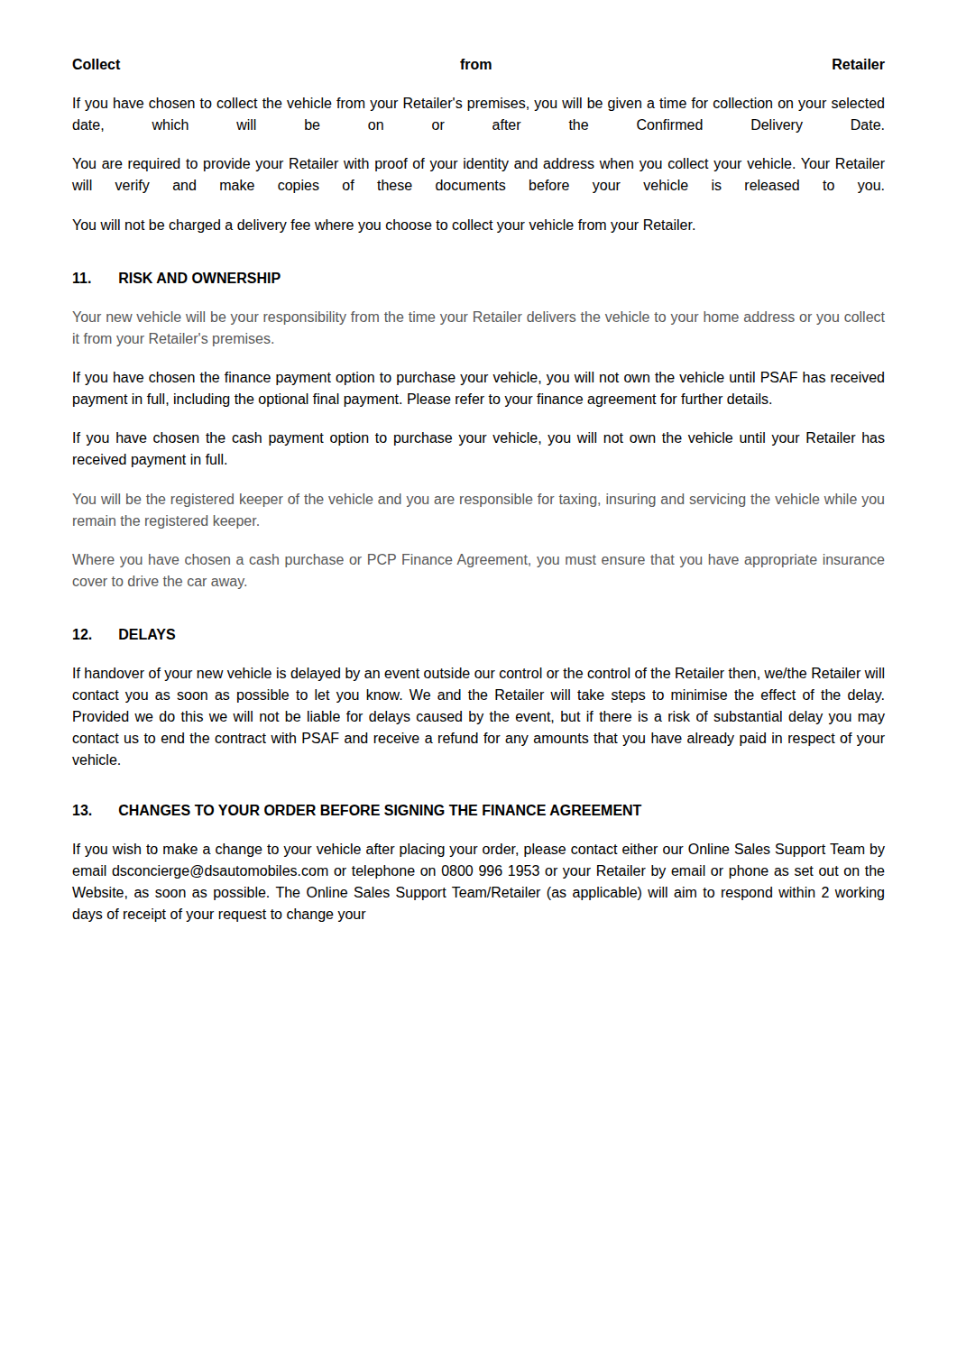Collect from Retailer
If you have chosen to collect the vehicle from your Retailer's premises, you will be given a time for collection on your selected date, which will be on or after the Confirmed Delivery Date.
You are required to provide your Retailer with proof of your identity and address when you collect your vehicle. Your Retailer will verify and make copies of these documents before your vehicle is released to you.
You will not be charged a delivery fee where you choose to collect your vehicle from your Retailer.
11. RISK AND OWNERSHIP
Your new vehicle will be your responsibility from the time your Retailer delivers the vehicle to your home address or you collect it from your Retailer's premises.
If you have chosen the finance payment option to purchase your vehicle, you will not own the vehicle until PSAF has received payment in full, including the optional final payment. Please refer to your finance agreement for further details.
If you have chosen the cash payment option to purchase your vehicle, you will not own the vehicle until your Retailer has received payment in full.
You will be the registered keeper of the vehicle and you are responsible for taxing, insuring and servicing the vehicle while you remain the registered keeper.
Where you have chosen a cash purchase or PCP Finance Agreement, you must ensure that you have appropriate insurance cover to drive the car away.
12. DELAYS
If handover of your new vehicle is delayed by an event outside our control or the control of the Retailer then, we/the Retailer will contact you as soon as possible to let you know. We and the Retailer will take steps to minimise the effect of the delay. Provided we do this we will not be liable for delays caused by the event, but if there is a risk of substantial delay you may contact us to end the contract with PSAF and receive a refund for any amounts that you have already paid in respect of your vehicle.
13. CHANGES TO YOUR ORDER BEFORE SIGNING THE FINANCE AGREEMENT
If you wish to make a change to your vehicle after placing your order, please contact either our Online Sales Support Team by email dsconcierge@dsautomobiles.com or telephone on 0800 996 1953 or your Retailer by email or phone as set out on the Website, as soon as possible. The Online Sales Support Team/Retailer (as applicable) will aim to respond within 2 working days of receipt of your request to change your